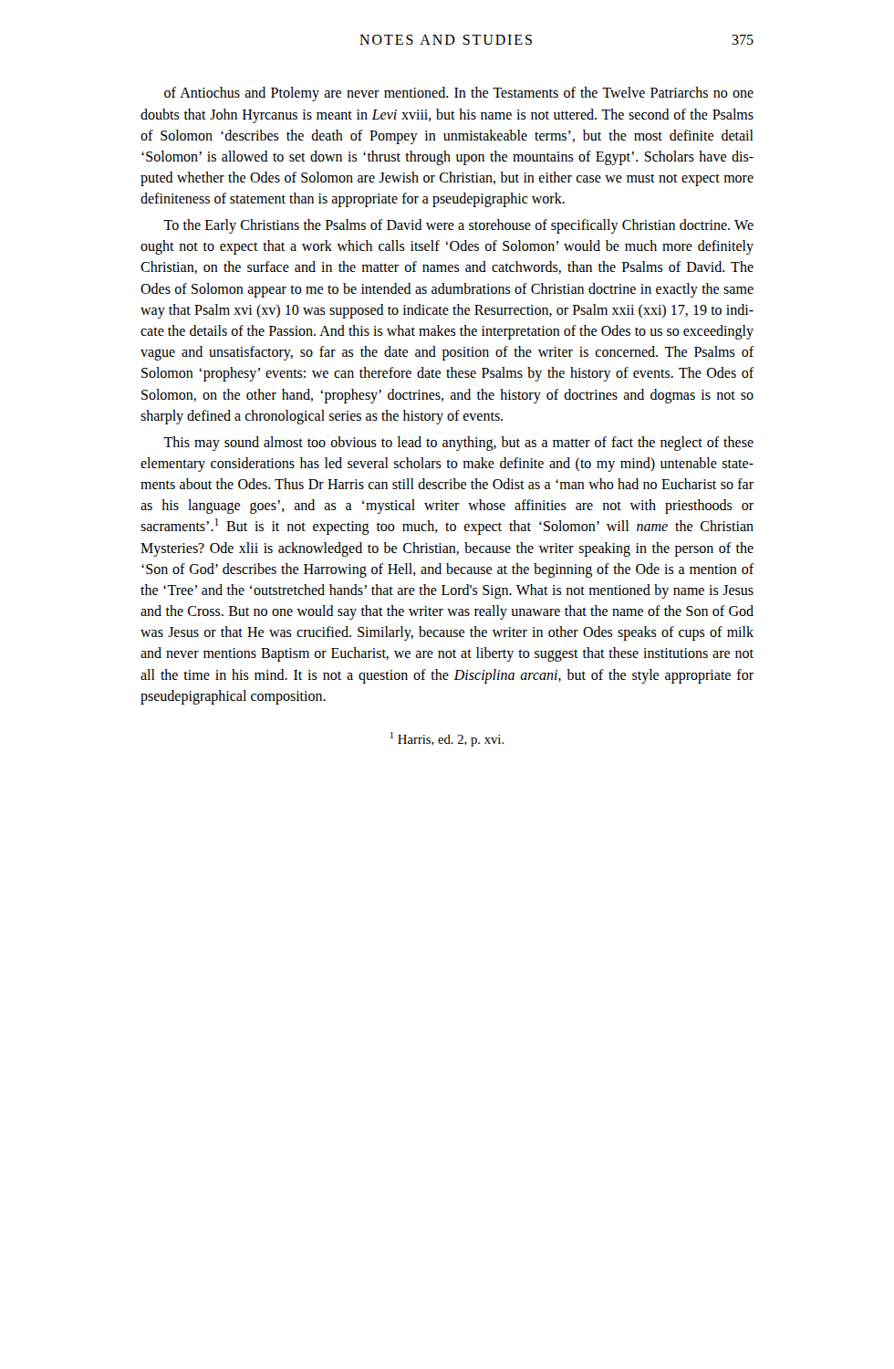NOTES AND STUDIES 375
of Antiochus and Ptolemy are never mentioned. In the Testaments of the Twelve Patriarchs no one doubts that John Hyrcanus is meant in Levi xviii, but his name is not uttered. The second of the Psalms of Solomon ‘describes the death of Pompey in unmistakeable terms’, but the most definite detail ‘Solomon’ is allowed to set down is ‘thrust through upon the mountains of Egypt’. Scholars have disputed whether the Odes of Solomon are Jewish or Christian, but in either case we must not expect more definiteness of statement than is appropriate for a pseudepigraphic work.
To the Early Christians the Psalms of David were a storehouse of specifically Christian doctrine. We ought not to expect that a work which calls itself ‘Odes of Solomon’ would be much more definitely Christian, on the surface and in the matter of names and catchwords, than the Psalms of David. The Odes of Solomon appear to me to be intended as adumbrations of Christian doctrine in exactly the same way that Psalm xvi (xv) 10 was supposed to indicate the Resurrection, or Psalm xxii (xxi) 17, 19 to indicate the details of the Passion. And this is what makes the interpretation of the Odes to us so exceedingly vague and unsatisfactory, so far as the date and position of the writer is concerned. The Psalms of Solomon ‘prophesy’ events: we can therefore date these Psalms by the history of events. The Odes of Solomon, on the other hand, ‘prophesy’ doctrines, and the history of doctrines and dogmas is not so sharply defined a chronological series as the history of events.
This may sound almost too obvious to lead to anything, but as a matter of fact the neglect of these elementary considerations has led several scholars to make definite and (to my mind) untenable statements about the Odes. Thus Dr Harris can still describe the Odist as a ‘man who had no Eucharist so far as his language goes’, and as a ‘mystical writer whose affinities are not with priesthoods or sacraments’.1 But is it not expecting too much, to expect that ‘Solomon’ will name the Christian Mysteries? Ode xlii is acknowledged to be Christian, because the writer speaking in the person of the ‘Son of God’ describes the Harrowing of Hell, and because at the beginning of the Ode is a mention of the ‘Tree’ and the ‘outstretched hands’ that are the Lord's Sign. What is not mentioned by name is Jesus and the Cross. But no one would say that the writer was really unaware that the name of the Son of God was Jesus or that He was crucified. Similarly, because the writer in other Odes speaks of cups of milk and never mentions Baptism or Eucharist, we are not at liberty to suggest that these institutions are not all the time in his mind. It is not a question of the Disciplina arcani, but of the style appropriate for pseudepigraphical composition.
1 Harris, ed. 2, p. xvi.